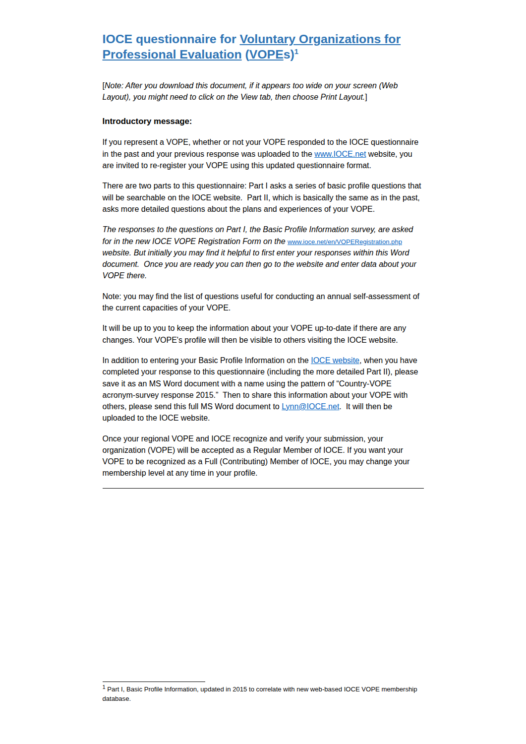IOCE questionnaire for Voluntary Organizations for Professional Evaluation (VOPEs)1
[Note: After you download this document, if it appears too wide on your screen (Web Layout), you might need to click on the View tab, then choose Print Layout.]
Introductory message:
If you represent a VOPE, whether or not your VOPE responded to the IOCE questionnaire in the past and your previous response was uploaded to the www.IOCE.net website, you are invited to re-register your VOPE using this updated questionnaire format.
There are two parts to this questionnaire: Part I asks a series of basic profile questions that will be searchable on the IOCE website. Part II, which is basically the same as in the past, asks more detailed questions about the plans and experiences of your VOPE.
The responses to the questions on Part I, the Basic Profile Information survey, are asked for in the new IOCE VOPE Registration Form on the www.ioce.net/en/VOPERegistration.php website. But initially you may find it helpful to first enter your responses within this Word document. Once you are ready you can then go to the website and enter data about your VOPE there.
Note: you may find the list of questions useful for conducting an annual self-assessment of the current capacities of your VOPE.
It will be up to you to keep the information about your VOPE up-to-date if there are any changes. Your VOPE's profile will then be visible to others visiting the IOCE website.
In addition to entering your Basic Profile Information on the IOCE website, when you have completed your response to this questionnaire (including the more detailed Part II), please save it as an MS Word document with a name using the pattern of “Country-VOPE acronym-survey response 2015.” Then to share this information about your VOPE with others, please send this full MS Word document to Lynn@IOCE.net. It will then be uploaded to the IOCE website.
Once your regional VOPE and IOCE recognize and verify your submission, your organization (VOPE) will be accepted as a Regular Member of IOCE. If you want your VOPE to be recognized as a Full (Contributing) Member of IOCE, you may change your membership level at any time in your profile.
1 Part I, Basic Profile Information, updated in 2015 to correlate with new web-based IOCE VOPE membership database.